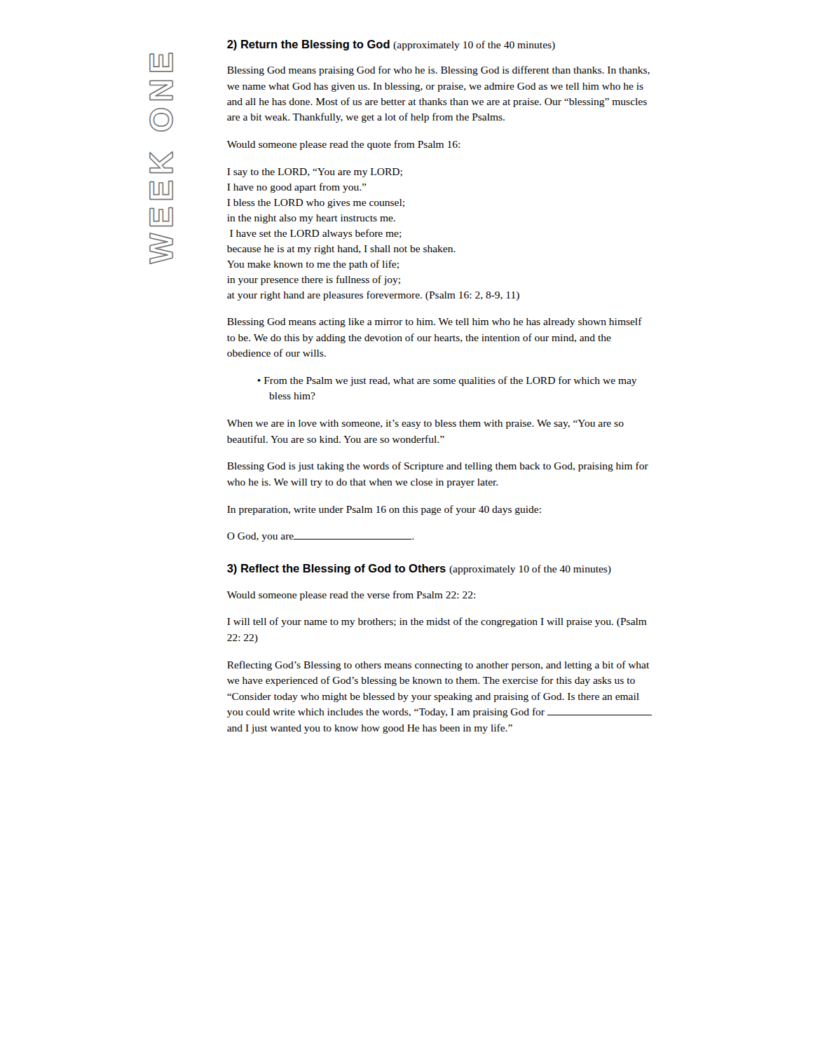WEEK ONE
2) Return the Blessing to God (approximately 10 of the 40 minutes)
Blessing God means praising God for who he is. Blessing God is different than thanks. In thanks, we name what God has given us. In blessing, or praise, we admire God as we tell him who he is and all he has done. Most of us are better at thanks than we are at praise. Our “blessing” muscles are a bit weak. Thankfully, we get a lot of help from the Psalms.
Would someone please read the quote from Psalm 16:
I say to the LORD, “You are my LORD;
I have no good apart from you.”
I bless the LORD who gives me counsel;
in the night also my heart instructs me.
I have set the LORD always before me;
because he is at my right hand, I shall not be shaken.
You make known to me the path of life;
in your presence there is fullness of joy;
at your right hand are pleasures forevermore. (Psalm 16: 2, 8-9, 11)
Blessing God means acting like a mirror to him. We tell him who he has already shown himself to be. We do this by adding the devotion of our hearts, the intention of our mind, and the obedience of our wills.
• From the Psalm we just read, what are some qualities of the LORD for which we may bless him?
When we are in love with someone, it’s easy to bless them with praise. We say, “You are so beautiful. You are so kind. You are so wonderful.”
Blessing God is just taking the words of Scripture and telling them back to God, praising him for who he is. We will try to do that when we close in prayer later.
In preparation, write under Psalm 16 on this page of your 40 days guide:
O God, you are .
3) Reflect the Blessing of God to Others (approximately 10 of the 40 minutes)
Would someone please read the verse from Psalm 22: 22:
I will tell of your name to my brothers; in the midst of the congregation I will praise you. (Psalm 22: 22)
Reflecting God’s Blessing to others means connecting to another person, and letting a bit of what we have experienced of God’s blessing be known to them. The exercise for this day asks us to “Consider today who might be blessed by your speaking and praising of God. Is there an email you could write which includes the words, “Today, I am praising God for and I just wanted you to know how good He has been in my life.”